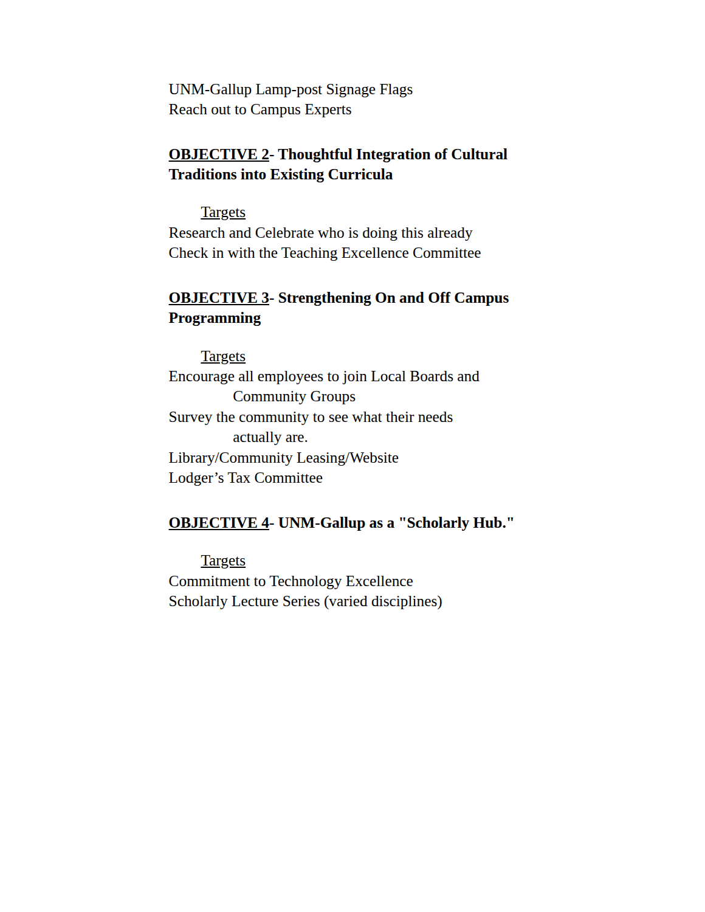UNM-Gallup Lamp-post Signage Flags
Reach out to Campus Experts
OBJECTIVE 2- Thoughtful Integration of Cultural Traditions into Existing Curricula
Targets
Research and Celebrate who is doing this already
Check in with the Teaching Excellence Committee
OBJECTIVE 3- Strengthening On and Off Campus Programming
Targets
Encourage all employees to join Local Boards and
Community Groups
Survey the community to see what their needs
actually are.
Library/Community Leasing/Website
Lodger’s Tax Committee
OBJECTIVE 4- UNM-Gallup as a "Scholarly Hub."
Targets
Commitment to Technology Excellence
Scholarly Lecture Series (varied disciplines)